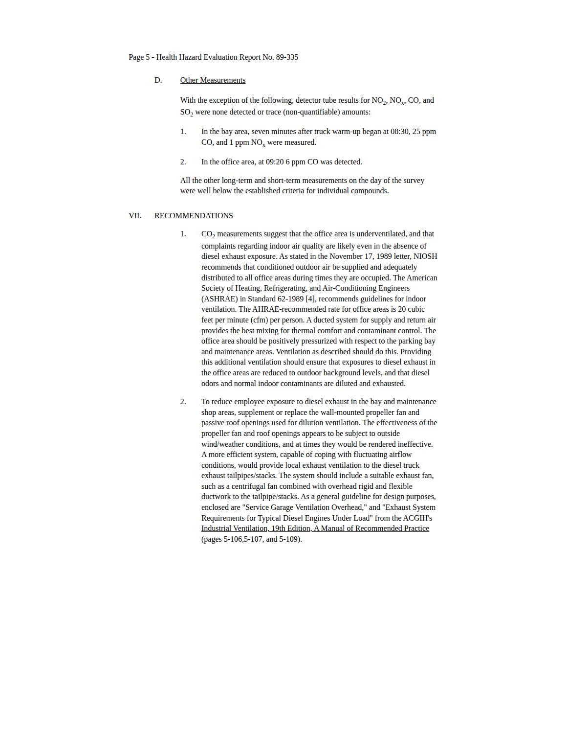Page 5 - Health Hazard Evaluation Report No. 89-335
D.
Other Measurements
With the exception of the following, detector tube results for NO2, NOx, CO, and SO2 were none detected or trace (non-quantifiable) amounts:
1.
In the bay area, seven minutes after truck warm-up began at 08:30, 25 ppm CO, and 1 ppm NOx were measured.
2.
In the office area, at 09:20 6 ppm CO was detected.
All the other long-term and short-term measurements on the day of the survey were well below the established criteria for individual compounds.
VII.
RECOMMENDATIONS
1.
CO2 measurements suggest that the office area is underventilated, and that complaints regarding indoor air quality are likely even in the absence of diesel exhaust exposure. As stated in the November 17, 1989 letter, NIOSH recommends that conditioned outdoor air be supplied and adequately distributed to all office areas during times they are occupied. The American Society of Heating, Refrigerating, and Air-Conditioning Engineers (ASHRAE) in Standard 62-1989 [4], recommends guidelines for indoor ventilation. The AHRAE-recommended rate for office areas is 20 cubic feet per minute (cfm) per person. A ducted system for supply and return air provides the best mixing for thermal comfort and contaminant control. The office area should be positively pressurized with respect to the parking bay and maintenance areas. Ventilation as described should do this. Providing this additional ventilation should ensure that exposures to diesel exhaust in the office areas are reduced to outdoor background levels, and that diesel odors and normal indoor contaminants are diluted and exhausted.
2.
To reduce employee exposure to diesel exhaust in the bay and maintenance shop areas, supplement or replace the wall-mounted propeller fan and passive roof openings used for dilution ventilation. The effectiveness of the propeller fan and roof openings appears to be subject to outside wind/weather conditions, and at times they would be rendered ineffective. A more efficient system, capable of coping with fluctuating airflow conditions, would provide local exhaust ventilation to the diesel truck exhaust tailpipes/stacks. The system should include a suitable exhaust fan, such as a centrifugal fan combined with overhead rigid and flexible ductwork to the tailpipe/stacks. As a general guideline for design purposes, enclosed are "Service Garage Ventilation Overhead," and "Exhaust System Requirements for Typical Diesel Engines Under Load" from the ACGIH's Industrial Ventilation, 19th Edition, A Manual of Recommended Practice (pages 5-106,5-107, and 5-109).